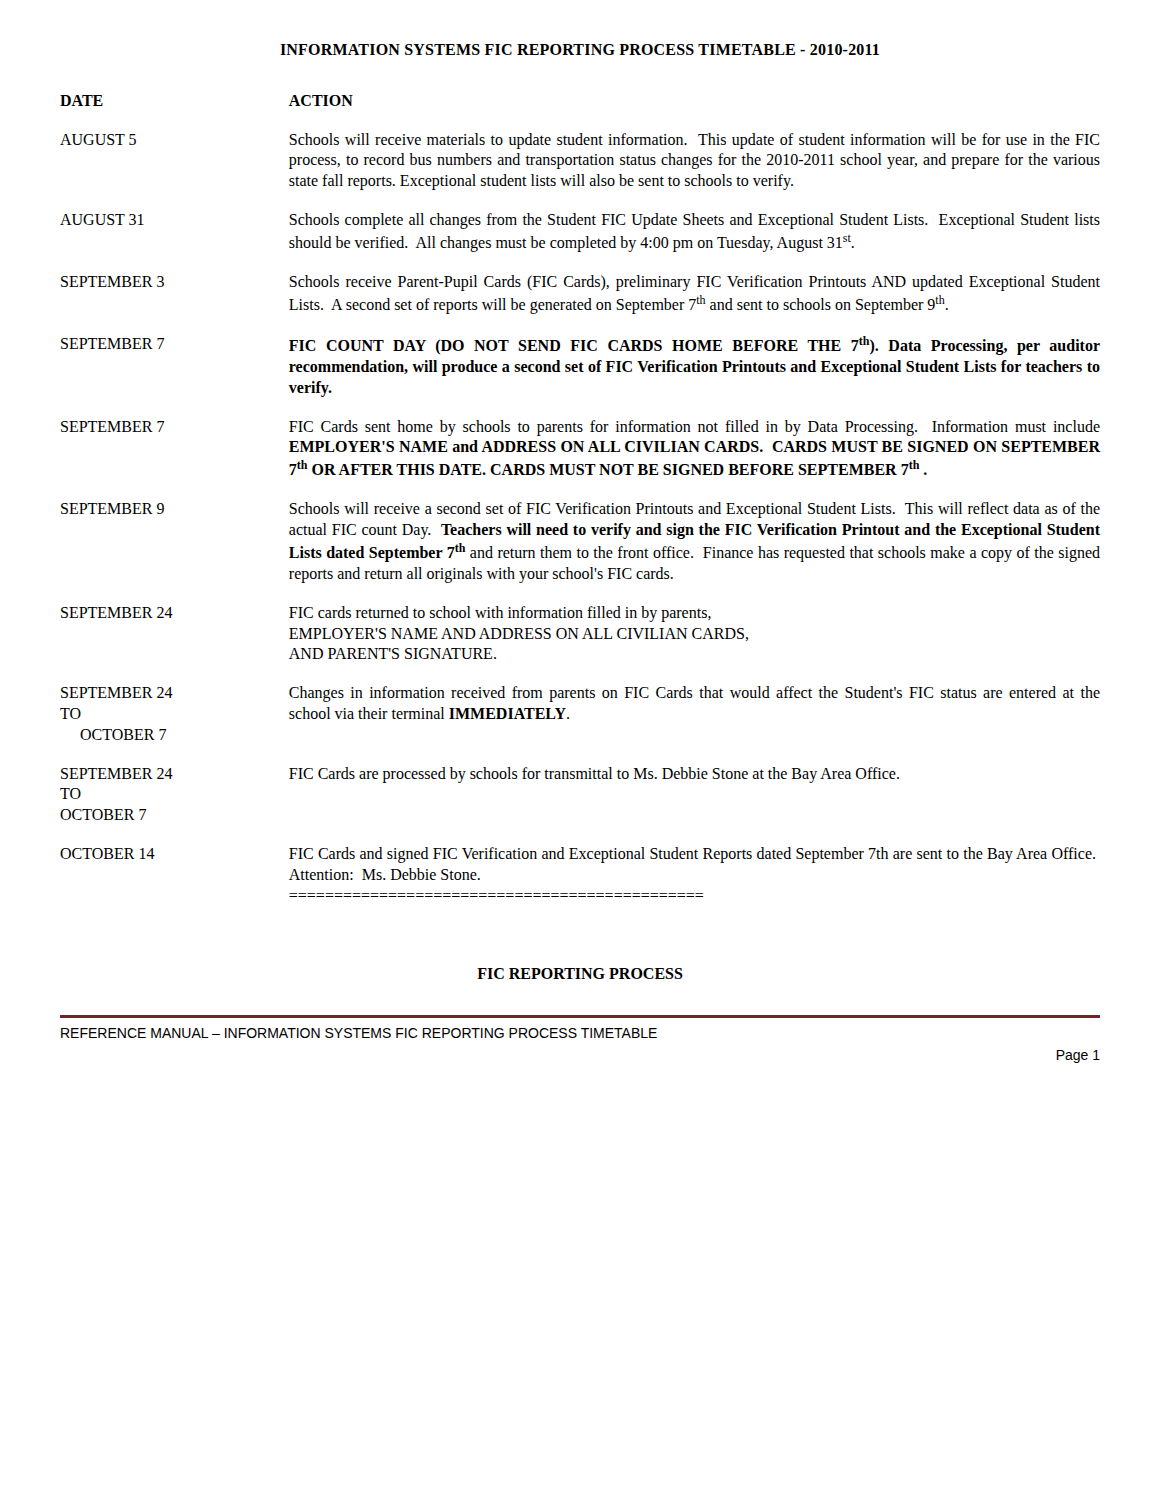INFORMATION SYSTEMS FIC REPORTING PROCESS TIMETABLE - 2010-2011
| DATE | ACTION |
| AUGUST 5 | Schools will receive materials to update student information. This update of student information will be for use in the FIC process, to record bus numbers and transportation status changes for the 2010-2011 school year, and prepare for the various state fall reports. Exceptional student lists will also be sent to schools to verify. |
| AUGUST 31 | Schools complete all changes from the Student FIC Update Sheets and Exceptional Student Lists. Exceptional Student lists should be verified. All changes must be completed by 4:00 pm on Tuesday, August 31 st . |
| SEPTEMBER 3 | Schools receive Parent-Pupil Cards (FIC Cards), preliminary FIC Verification Printouts AND updated Exceptional Student Lists. A second set of reports will be generated on September 7 th and sent to schools on September 9 th . |
| SEPTEMBER 7 | FIC COUNT DAY (DO NOT SEND FIC CARDS HOME BEFORE THE 7 th ). Data Processing, per auditor recommendation, will produce a second set of FIC Verification Printouts and Exceptional Student Lists for teachers to verify. |
| SEPTEMBER 7 | FIC Cards sent home by schools to parents for information not filled in by Data Processing. Information must include EMPLOYER'S NAME and ADDRESS ON ALL CIVILIAN CARDS. CARDS MUST BE SIGNED ON SEPTEMBER 7 th OR AFTER THIS DATE. CARDS MUST NOT BE SIGNED BEFORE SEPTEMBER 7 th . |
| SEPTEMBER 9 | Schools will receive a second set of FIC Verification Printouts and Exceptional Student Lists. This will reflect data as of the actual FIC count Day. Teachers will need to verify and sign the FIC Verification Printout and the Exceptional Student Lists dated September 7 th and return them to the front office. Finance has requested that schools make a copy of the signed reports and return all originals with your school's FIC cards. |
| SEPTEMBER 24 | FIC cards returned to school with information filled in by parents, EMPLOYER'S NAME AND ADDRESS ON ALL CIVILIAN CARDS, AND PARENT'S SIGNATURE. |
| SEPTEMBER 24 TO OCTOBER 7 | Changes in information received from parents on FIC Cards that would affect the Student's FIC status are entered at the school via their terminal IMMEDIATELY . |
| SEPTEMBER 24 TO OCTOBER 7 | FIC Cards are processed by schools for transmittal to Ms. Debbie Stone at the Bay Area Office. |
| OCTOBER 14 | FIC Cards and signed FIC Verification and Exceptional Student Reports dated September 7th are sent to the Bay Area Office. Attention: Ms. Debbie Stone. ============================================== |
FIC REPORTING PROCESS
REFERENCE MANUAL – INFORMATION SYSTEMS FIC REPORTING PROCESS TIMETABLE
Page 1